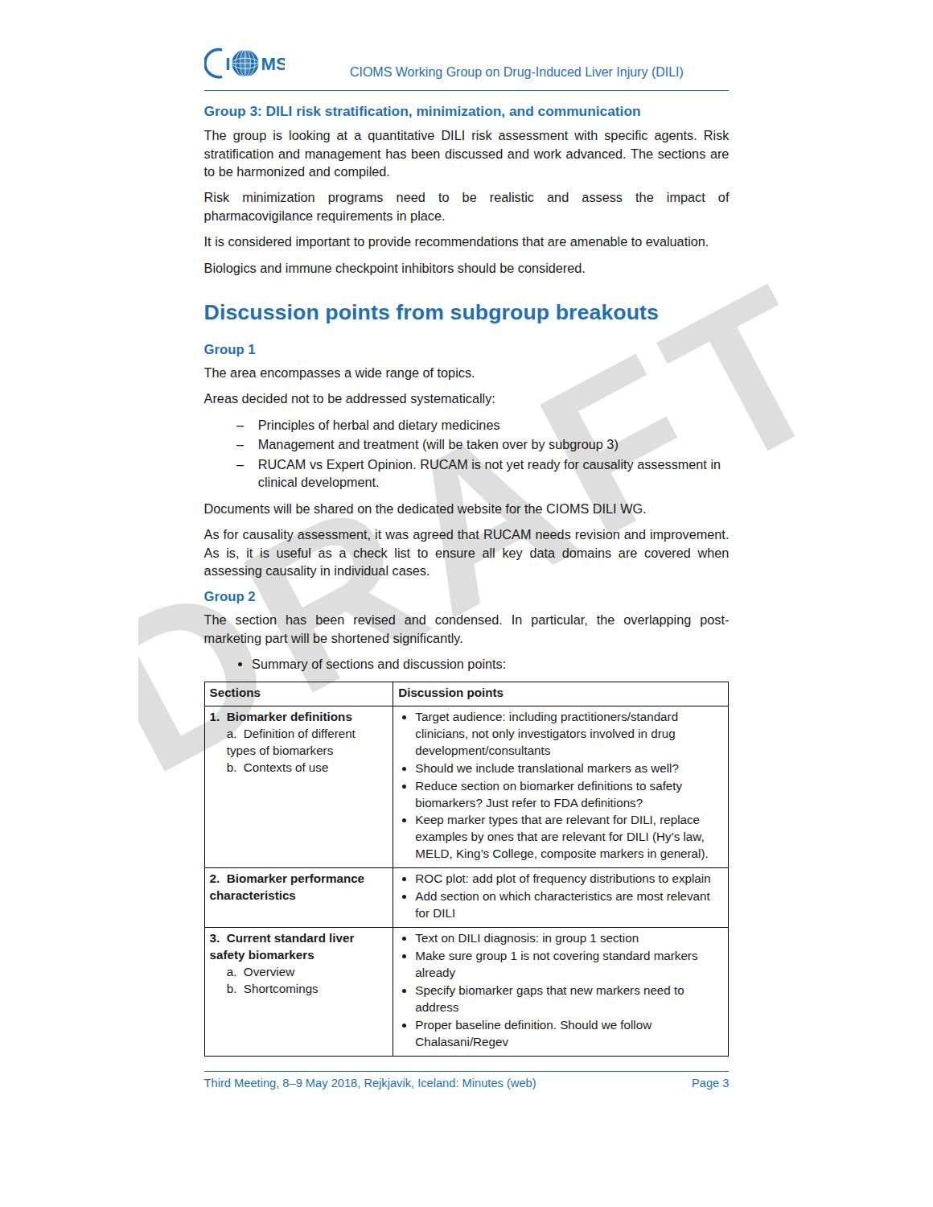DRAFT
I MS
CIOMS Working Group on Drug-Induced Liver Injury (DILI)
Group 3: DILI risk stratification, minimization, and communication
The group is looking at a quantitative DILI risk assessment with specific agents. Risk stratification and management has been discussed and work advanced. The sections are to be harmonized and compiled.
Risk minimization programs need to be realistic and assess the impact of pharmacovigilance requirements in place.
It is considered important to provide recommendations that are amenable to evaluation.
Biologics and immune checkpoint inhibitors should be considered.
Discussion points from subgroup breakouts
Group 1
The area encompasses a wide range of topics.
Areas decided not to be addressed systematically:
Principles of herbal and dietary medicines
Management and treatment (will be taken over by subgroup 3)
RUCAM vs Expert Opinion. RUCAM is not yet ready for causality assessment in clinical development.
Documents will be shared on the dedicated website for the CIOMS DILI WG.
As for causality assessment, it was agreed that RUCAM needs revision and improvement. As is, it is useful as a check list to ensure all key data domains are covered when assessing causality in individual cases.
Group 2
The section has been revised and condensed. In particular, the overlapping post-marketing part will be shortened significantly.
Summary of sections and discussion points:
| Sections | Discussion points |
| --- | --- |
| 1. Biomarker definitions a. Definition of different types of biomarkers b. Contexts of use | Target audience: including practitioners/standard clinicians, not only investigators involved in drug development/consultants Should we include translational markers as well? Reduce section on biomarker definitions to safety biomarkers? Just refer to FDA definitions? Keep marker types that are relevant for DILI, replace examples by ones that are relevant for DILI (Hy’s law, MELD, King’s College, composite markers in general). |
| 2. Biomarker performance characteristics | ROC plot: add plot of frequency distributions to explain Add section on which characteristics are most relevant for DILI |
| 3. Current standard liver safety biomarkers a. Overview b. Shortcomings | Text on DILI diagnosis: in group 1 section Make sure group 1 is not covering standard markers already Specify biomarker gaps that new markers need to address Proper baseline definition. Should we follow Chalasani/Regev |
Third Meeting, 8–9 May 2018, Rejkjavik, Iceland: Minutes (web)
Page 3